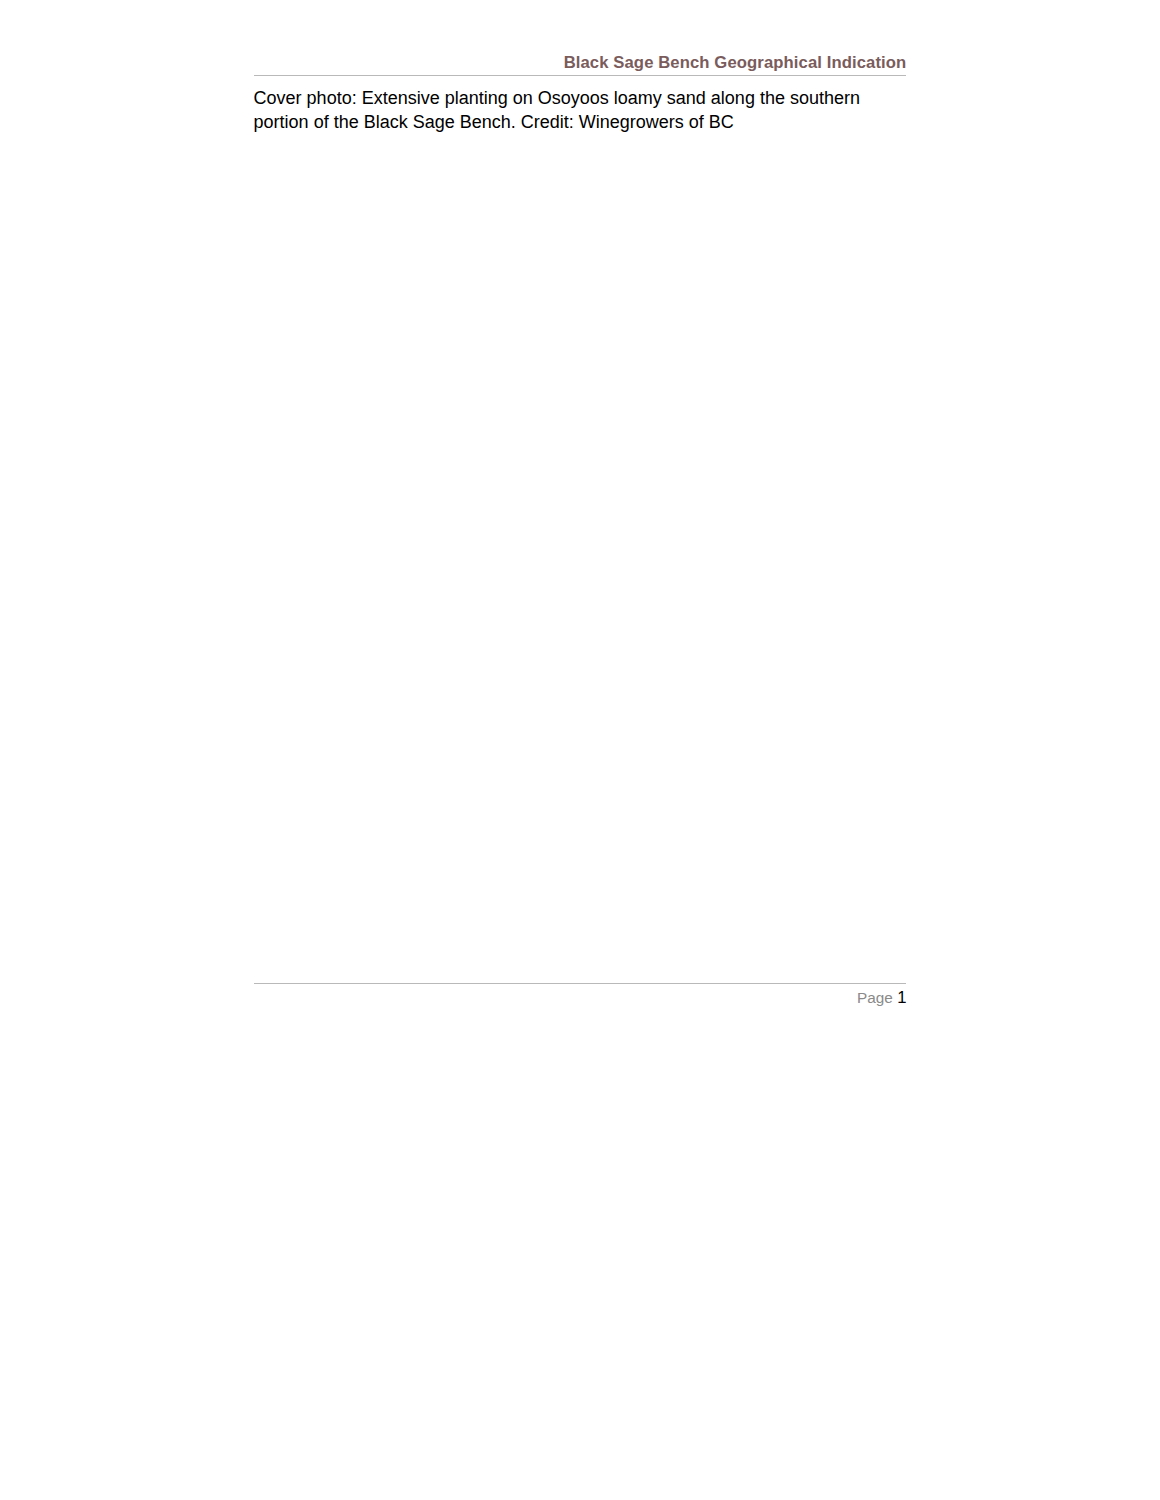Black Sage Bench Geographical Indication
Cover photo: Extensive planting on Osoyoos loamy sand along the southern portion of the Black Sage Bench. Credit: Winegrowers of BC
Page 1